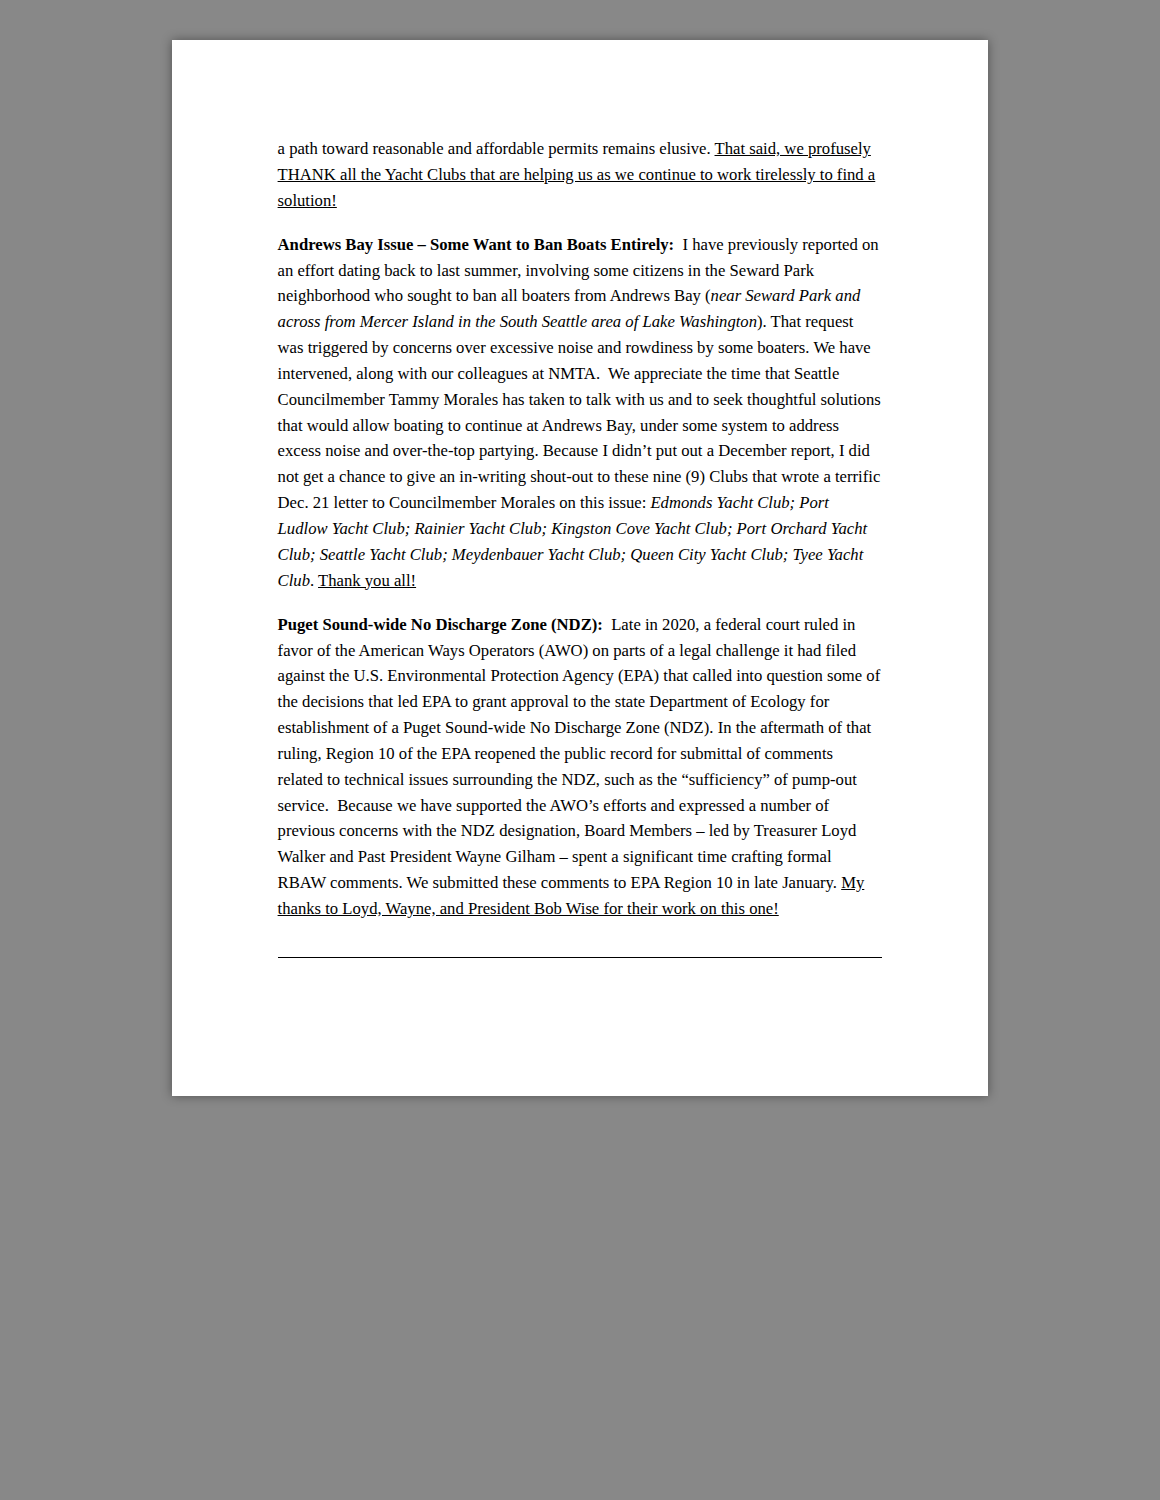a path toward reasonable and affordable permits remains elusive. That said, we profusely THANK all the Yacht Clubs that are helping us as we continue to work tirelessly to find a solution!
Andrews Bay Issue – Some Want to Ban Boats Entirely: I have previously reported on an effort dating back to last summer, involving some citizens in the Seward Park neighborhood who sought to ban all boaters from Andrews Bay (near Seward Park and across from Mercer Island in the South Seattle area of Lake Washington). That request was triggered by concerns over excessive noise and rowdiness by some boaters. We have intervened, along with our colleagues at NMTA. We appreciate the time that Seattle Councilmember Tammy Morales has taken to talk with us and to seek thoughtful solutions that would allow boating to continue at Andrews Bay, under some system to address excess noise and over-the-top partying. Because I didn’t put out a December report, I did not get a chance to give an in-writing shout-out to these nine (9) Clubs that wrote a terrific Dec. 21 letter to Councilmember Morales on this issue: Edmonds Yacht Club; Port Ludlow Yacht Club; Rainier Yacht Club; Kingston Cove Yacht Club; Port Orchard Yacht Club; Seattle Yacht Club; Meydenbauer Yacht Club; Queen City Yacht Club; Tyee Yacht Club. Thank you all!
Puget Sound-wide No Discharge Zone (NDZ): Late in 2020, a federal court ruled in favor of the American Ways Operators (AWO) on parts of a legal challenge it had filed against the U.S. Environmental Protection Agency (EPA) that called into question some of the decisions that led EPA to grant approval to the state Department of Ecology for establishment of a Puget Sound-wide No Discharge Zone (NDZ). In the aftermath of that ruling, Region 10 of the EPA reopened the public record for submittal of comments related to technical issues surrounding the NDZ, such as the “sufficiency” of pump-out service. Because we have supported the AWO’s efforts and expressed a number of previous concerns with the NDZ designation, Board Members – led by Treasurer Loyd Walker and Past President Wayne Gilham – spent a significant time crafting formal RBAW comments. We submitted these comments to EPA Region 10 in late January. My thanks to Loyd, Wayne, and President Bob Wise for their work on this one!